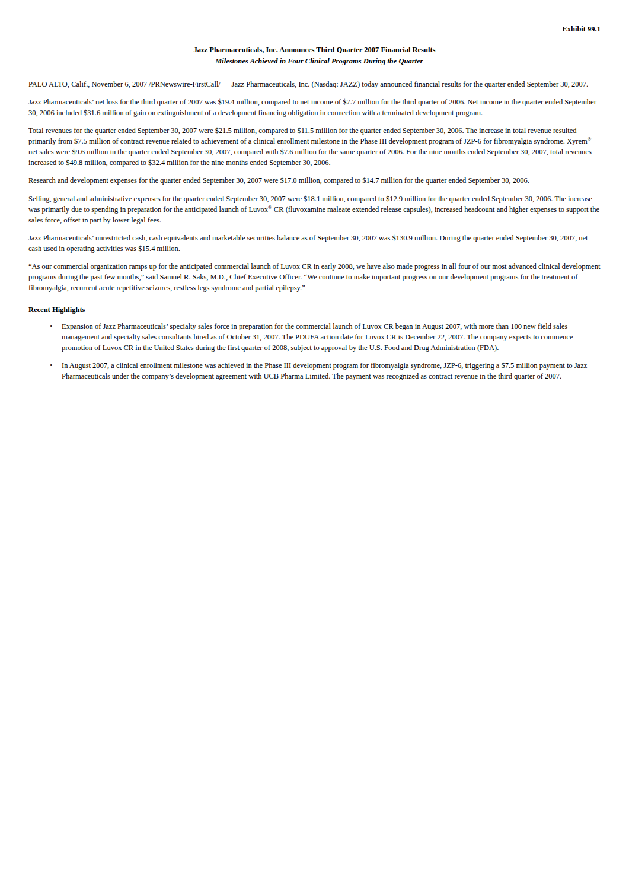Exhibit 99.1
Jazz Pharmaceuticals, Inc. Announces Third Quarter 2007 Financial Results
— Milestones Achieved in Four Clinical Programs During the Quarter
PALO ALTO, Calif., November 6, 2007 /PRNewswire-FirstCall/ — Jazz Pharmaceuticals, Inc. (Nasdaq: JAZZ) today announced financial results for the quarter ended September 30, 2007.
Jazz Pharmaceuticals’ net loss for the third quarter of 2007 was $19.4 million, compared to net income of $7.7 million for the third quarter of 2006. Net income in the quarter ended September 30, 2006 included $31.6 million of gain on extinguishment of a development financing obligation in connection with a terminated development program.
Total revenues for the quarter ended September 30, 2007 were $21.5 million, compared to $11.5 million for the quarter ended September 30, 2006. The increase in total revenue resulted primarily from $7.5 million of contract revenue related to achievement of a clinical enrollment milestone in the Phase III development program of JZP-6 for fibromyalgia syndrome. Xyrem® net sales were $9.6 million in the quarter ended September 30, 2007, compared with $7.6 million for the same quarter of 2006. For the nine months ended September 30, 2007, total revenues increased to $49.8 million, compared to $32.4 million for the nine months ended September 30, 2006.
Research and development expenses for the quarter ended September 30, 2007 were $17.0 million, compared to $14.7 million for the quarter ended September 30, 2006.
Selling, general and administrative expenses for the quarter ended September 30, 2007 were $18.1 million, compared to $12.9 million for the quarter ended September 30, 2006. The increase was primarily due to spending in preparation for the anticipated launch of Luvox® CR (fluvoxamine maleate extended release capsules), increased headcount and higher expenses to support the sales force, offset in part by lower legal fees.
Jazz Pharmaceuticals’ unrestricted cash, cash equivalents and marketable securities balance as of September 30, 2007 was $130.9 million. During the quarter ended September 30, 2007, net cash used in operating activities was $15.4 million.
“As our commercial organization ramps up for the anticipated commercial launch of Luvox CR in early 2008, we have also made progress in all four of our most advanced clinical development programs during the past few months,” said Samuel R. Saks, M.D., Chief Executive Officer. “We continue to make important progress on our development programs for the treatment of fibromyalgia, recurrent acute repetitive seizures, restless legs syndrome and partial epilepsy.”
Recent Highlights
Expansion of Jazz Pharmaceuticals’ specialty sales force in preparation for the commercial launch of Luvox CR began in August 2007, with more than 100 new field sales management and specialty sales consultants hired as of October 31, 2007. The PDUFA action date for Luvox CR is December 22, 2007. The company expects to commence promotion of Luvox CR in the United States during the first quarter of 2008, subject to approval by the U.S. Food and Drug Administration (FDA).
In August 2007, a clinical enrollment milestone was achieved in the Phase III development program for fibromyalgia syndrome, JZP-6, triggering a $7.5 million payment to Jazz Pharmaceuticals under the company’s development agreement with UCB Pharma Limited. The payment was recognized as contract revenue in the third quarter of 2007.